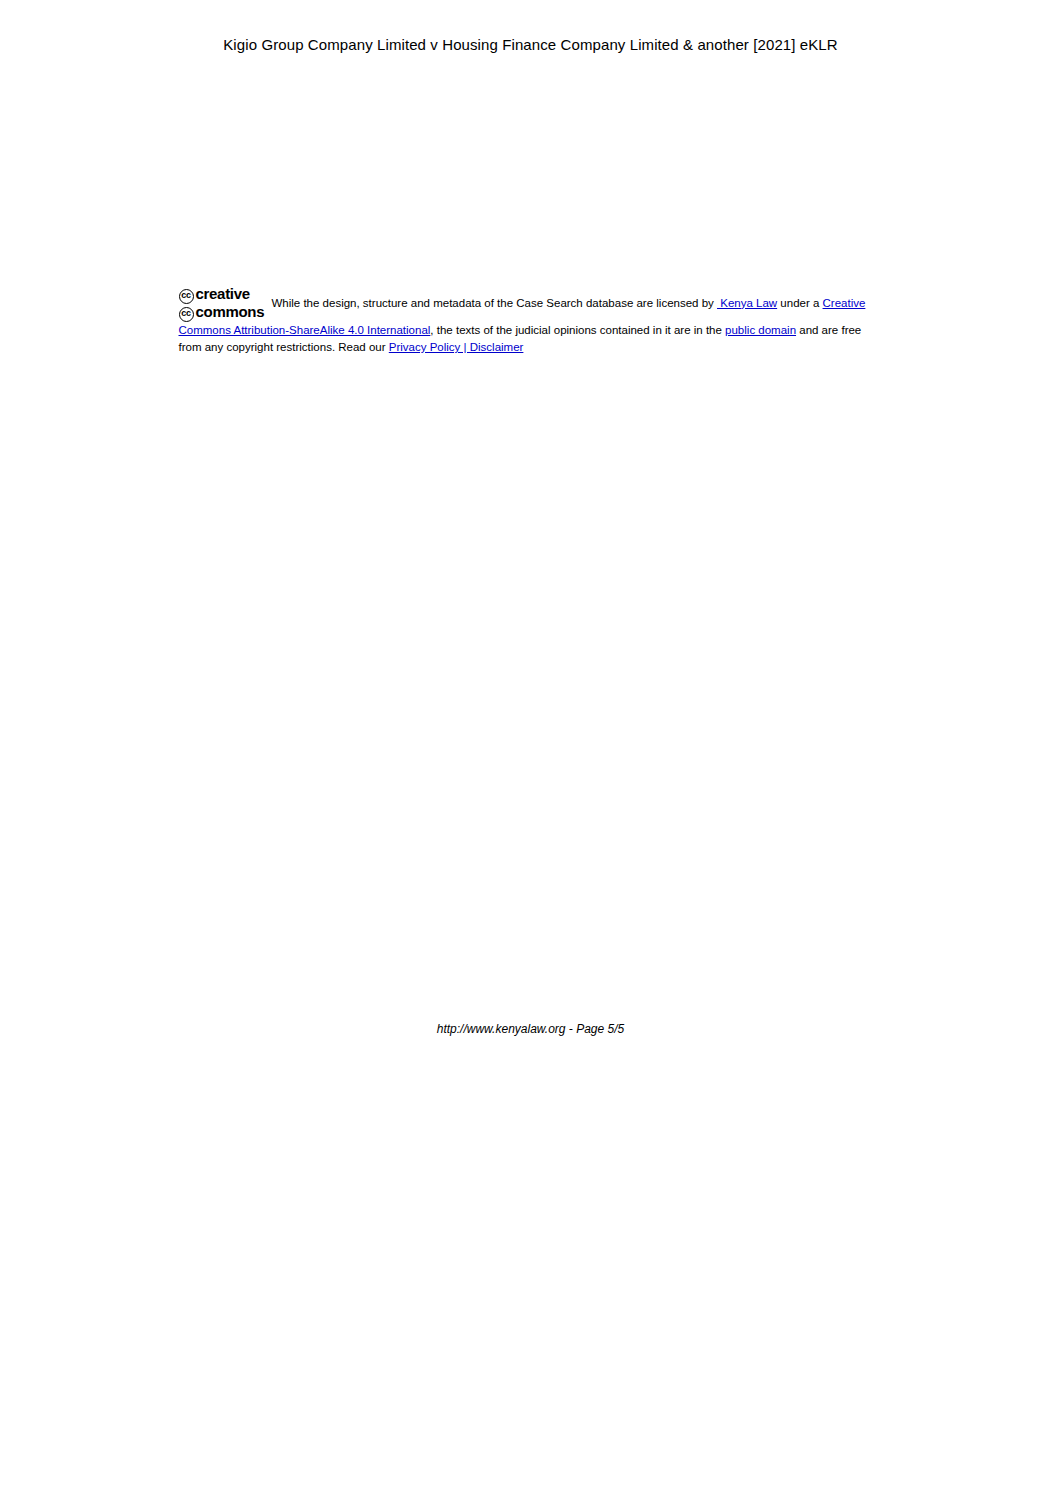Kigio Group Company Limited v Housing Finance Company Limited & another [2021] eKLR
cccreative cccommons While the design, structure and metadata of the Case Search database are licensed by Kenya Law under a Creative Commons Attribution-ShareAlike 4.0 International, the texts of the judicial opinions contained in it are in the public domain and are free from any copyright restrictions. Read our Privacy Policy | Disclaimer
http://www.kenyalaw.org - Page 5/5